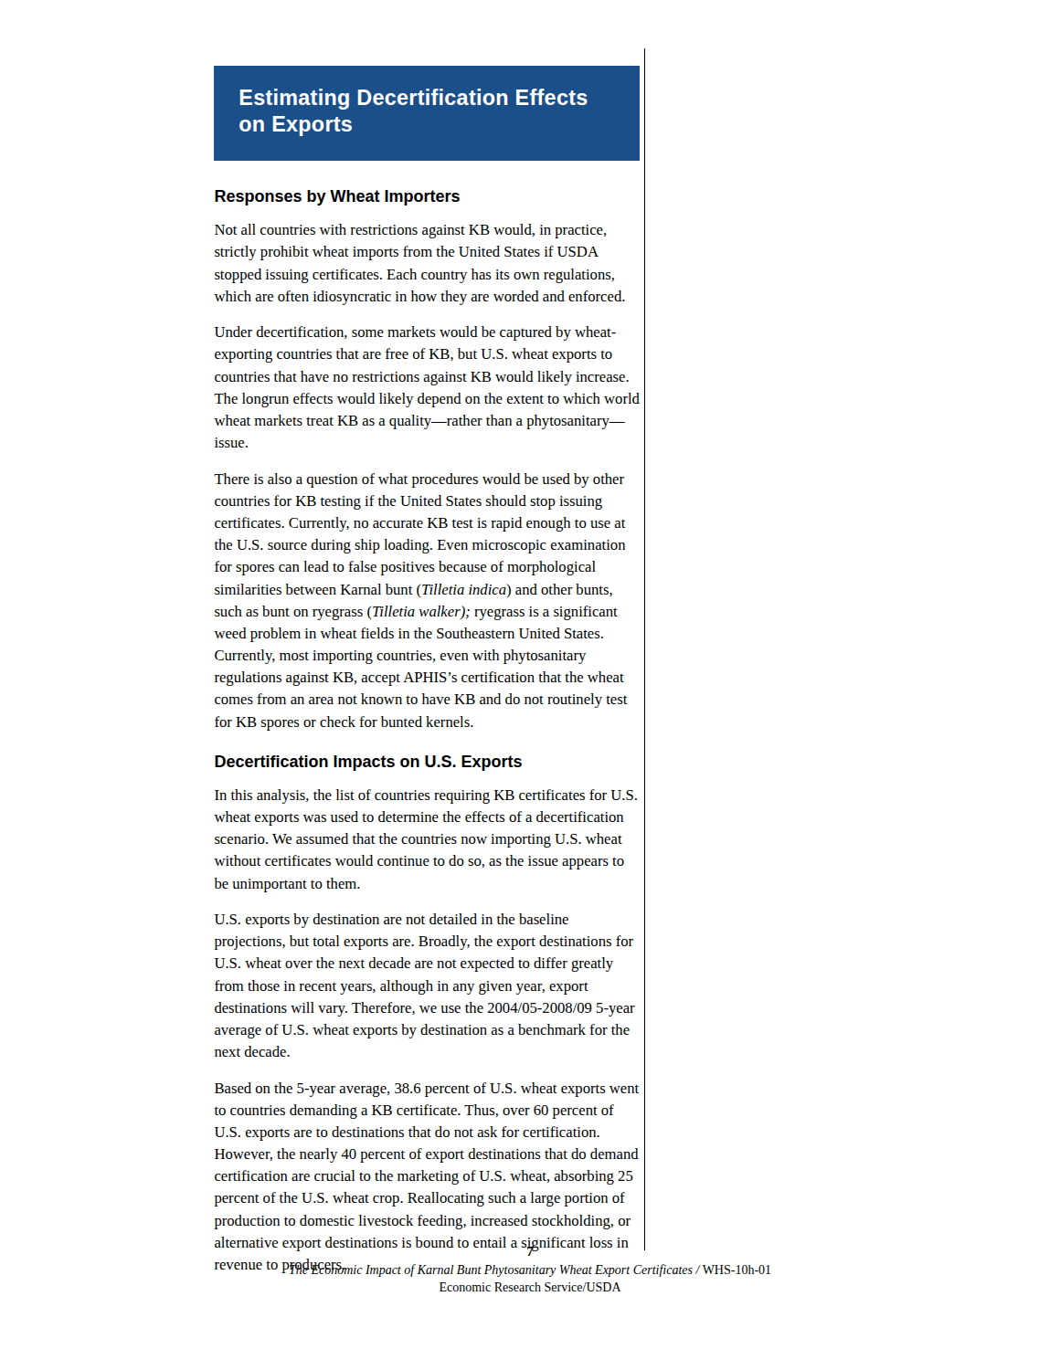Estimating Decertification Effects
on Exports
Responses by Wheat Importers
Not all countries with restrictions against KB would, in practice, strictly prohibit wheat imports from the United States if USDA stopped issuing certificates. Each country has its own regulations, which are often idiosyncratic in how they are worded and enforced.
Under decertification, some markets would be captured by wheat-exporting countries that are free of KB, but U.S. wheat exports to countries that have no restrictions against KB would likely increase. The longrun effects would likely depend on the extent to which world wheat markets treat KB as a quality—rather than a phytosanitary—issue.
There is also a question of what procedures would be used by other countries for KB testing if the United States should stop issuing certificates. Currently, no accurate KB test is rapid enough to use at the U.S. source during ship loading. Even microscopic examination for spores can lead to false positives because of morphological similarities between Karnal bunt (Tilletia indica) and other bunts, such as bunt on ryegrass (Tilletia walker); ryegrass is a significant weed problem in wheat fields in the Southeastern United States. Currently, most importing countries, even with phytosanitary regulations against KB, accept APHIS’s certification that the wheat comes from an area not known to have KB and do not routinely test for KB spores or check for bunted kernels.
Decertification Impacts on U.S. Exports
In this analysis, the list of countries requiring KB certificates for U.S. wheat exports was used to determine the effects of a decertification scenario. We assumed that the countries now importing U.S. wheat without certificates would continue to do so, as the issue appears to be unimportant to them.
U.S. exports by destination are not detailed in the baseline projections, but total exports are. Broadly, the export destinations for U.S. wheat over the next decade are not expected to differ greatly from those in recent years, although in any given year, export destinations will vary. Therefore, we use the 2004/05-2008/09 5-year average of U.S. wheat exports by destination as a benchmark for the next decade.
Based on the 5-year average, 38.6 percent of U.S. wheat exports went to countries demanding a KB certificate. Thus, over 60 percent of U.S. exports are to destinations that do not ask for certification. However, the nearly 40 percent of export destinations that do demand certification are crucial to the marketing of U.S. wheat, absorbing 25 percent of the U.S. wheat crop. Reallocating such a large portion of production to domestic livestock feeding, increased stockholding, or alternative export destinations is bound to entail a significant loss in revenue to producers.
7
The Economic Impact of Karnal Bunt Phytosanitary Wheat Export Certificates / WHS-10h-01
Economic Research Service/USDA